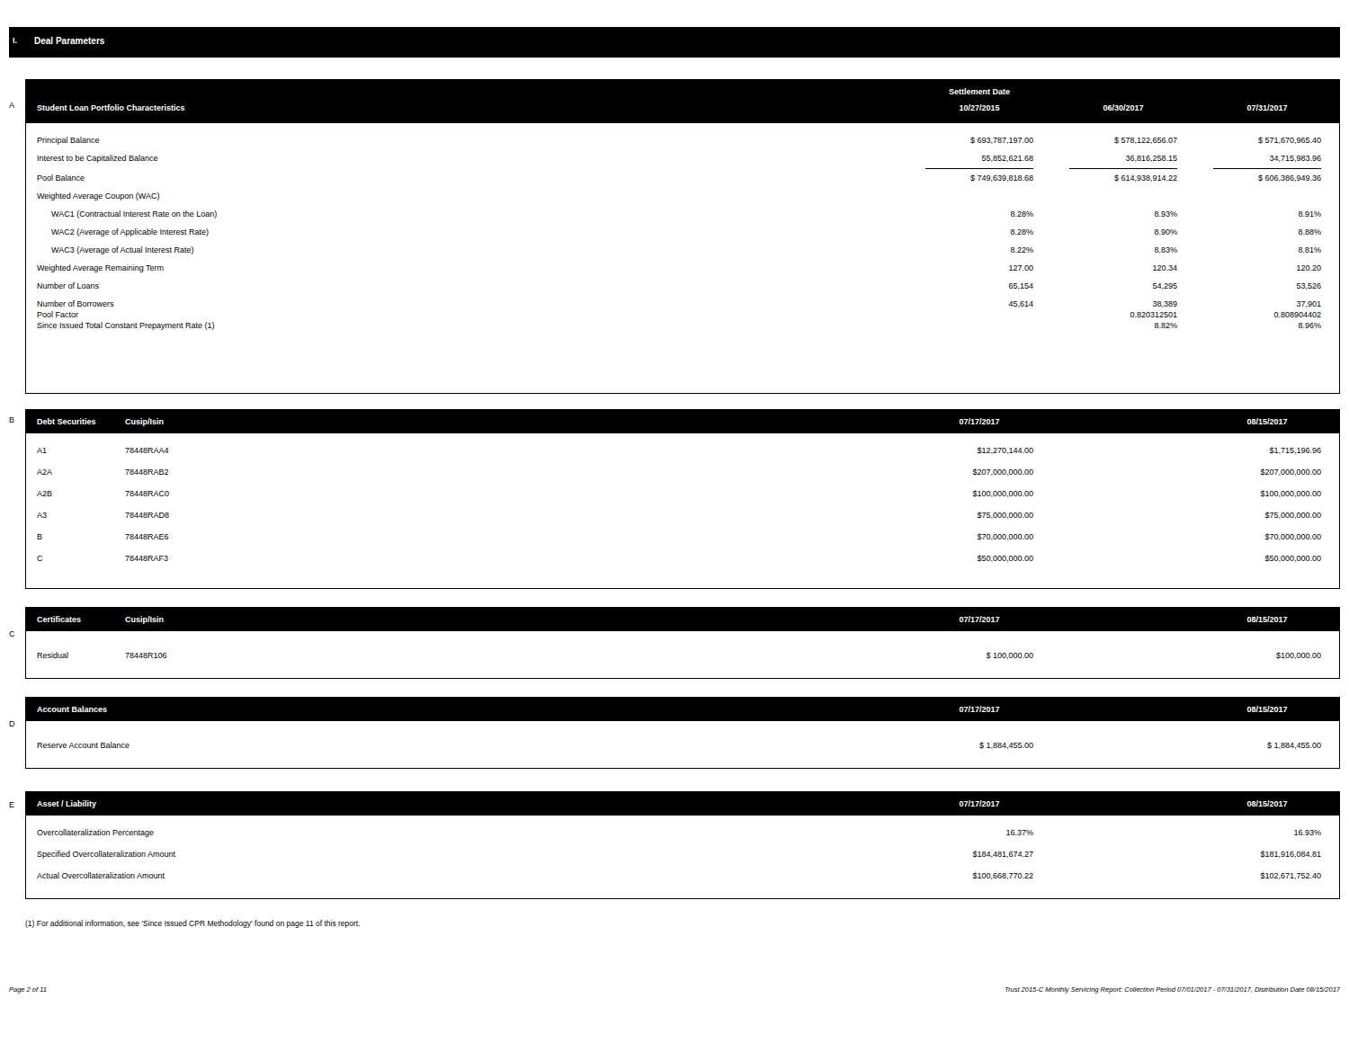I. Deal Parameters
A
Student Loan Portfolio Characteristics Settlement Date 10/27/2015 06/30/2017 07/31/2017
Principal Balance
$ 693,787,197.00
$ 578,122,656.07
$ 571,670,965.40
Interest to be Capitalized Balance
55,852,621.68
36,816,258.15
34,715,983.96
Pool Balance
$ 749,639,818.68
$ 614,938,914.22
$ 606,386,949.36
Weighted Average Coupon (WAC)
WAC1 (Contractual Interest Rate on the Loan)
8.28%
8.93%
8.91%
WAC2 (Average of Applicable Interest Rate)
8.28%
8.90%
8.88%
WAC3 (Average of Actual Interest Rate)
8.22%
8.83%
8.81%
Weighted Average Remaining Term
127.00
120.34
120.20
Number of Loans
65,154
54,295
53,526
Number of Borrowers
45,614
38,389
37,901
Pool Factor
0.820312501
0.808904402
Since Issued Total Constant Prepayment Rate (1)
8.82%
8.96%
B
Debt Securities Cusip/Isin 07/17/2017 08/15/2017
A1
78448RAA4
$12,270,144.00
$1,715,196.96
A2A
78448RAB2
$207,000,000.00
$207,000,000.00
A2B
78448RAC0
$100,000,000.00
$100,000,000.00
A3
78448RAD8
$75,000,000.00
$75,000,000.00
B
78448RAE6
$70,000,000.00
$70,000,000.00
C
78448RAF3
$50,000,000.00
$50,000,000.00
C
Certificates Cusip/Isin 07/17/2017 08/15/2017
Residual
78448R106
$ 100,000.00
$100,000.00
D
Account Balances 07/17/2017 08/15/2017
Reserve Account Balance
$ 1,884,455.00
$ 1,884,455.00
E
Asset / Liability 07/17/2017 08/15/2017
Overcollateralization Percentage
16.37%
16.93%
Specified Overcollateralization Amount
$184,481,674.27
$181,916,084.81
Actual Overcollateralization Amount
$100,668,770.22
$102,671,752.40
(1) For additional information, see 'Since Issued CPR Methodology' found on page 11 of this report.
Page 2 of 11
Trust 2015-C Monthly Servicing Report: Collection Period 07/01/2017 - 07/31/2017, Distribution Date 08/15/2017